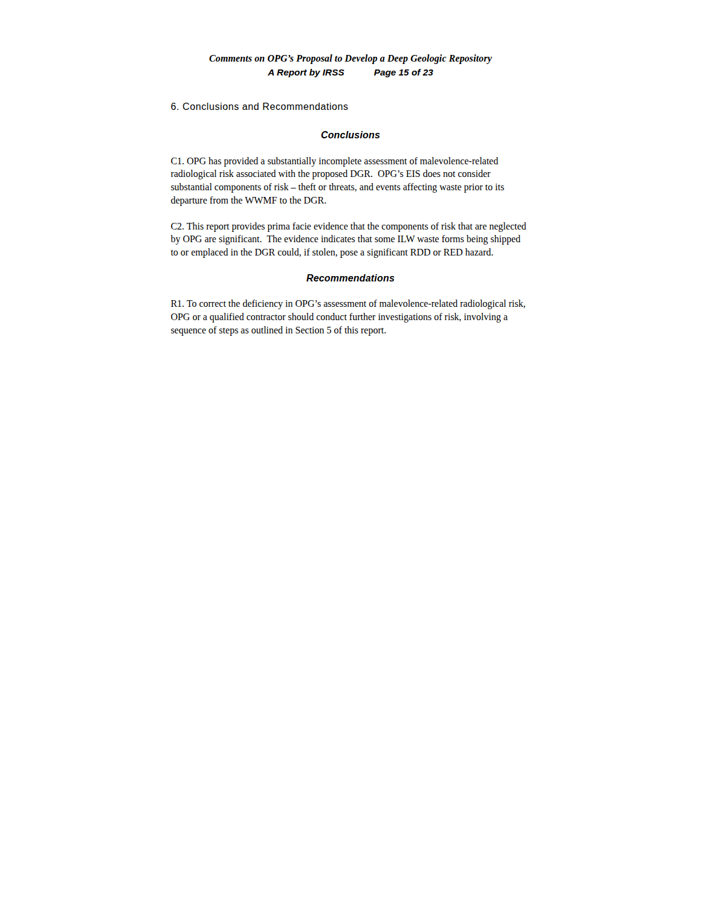Comments on OPG’s Proposal to Develop a Deep Geologic Repository
A Report by IRSS Page 15 of 23
6. Conclusions and Recommendations
Conclusions
C1. OPG has provided a substantially incomplete assessment of malevolence-related radiological risk associated with the proposed DGR. OPG’s EIS does not consider substantial components of risk – theft or threats, and events affecting waste prior to its departure from the WWMF to the DGR.
C2. This report provides prima facie evidence that the components of risk that are neglected by OPG are significant. The evidence indicates that some ILW waste forms being shipped to or emplaced in the DGR could, if stolen, pose a significant RDD or RED hazard.
Recommendations
R1. To correct the deficiency in OPG’s assessment of malevolence-related radiological risk, OPG or a qualified contractor should conduct further investigations of risk, involving a sequence of steps as outlined in Section 5 of this report.